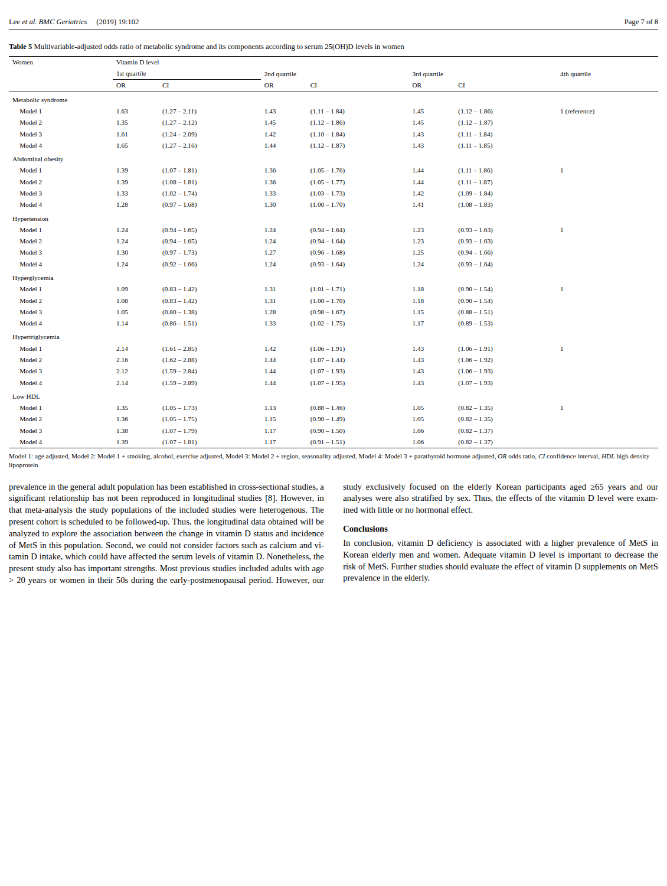Lee et al. BMC Geriatrics (2019) 19:102
Page 7 of 8
Table 5 Multivariable-adjusted odds ratio of metabolic syndrome and its components according to serum 25(OH)D levels in women
| Women | Vitamin D level |
| --- | --- |
| | 1st quartile | 2nd quartile | 3rd quartile | 4th quartile |
| | OR | CI | OR | CI | OR | CI | |
| Metabolic syndrome |
| Model 1 | 1.63 | (1.27 – 2.11) | 1.43 | (1.11 – 1.84) | 1.45 | (1.12 – 1.86) | 1 (reference) |
| Model 2 | 1.35 | (1.27 – 2.12) | 1.45 | (1.12 – 1.86) | 1.45 | (1.12 – 1.87) | |
| Model 3 | 1.61 | (1.24 – 2.09) | 1.42 | (1.10 – 1.84) | 1.43 | (1.11 – 1.84) | |
| Model 4 | 1.65 | (1.27 – 2.16) | 1.44 | (1.12 – 1.87) | 1.43 | (1.11 – 1.85) | |
| Abdominal obesity |
| Model 1 | 1.39 | (1.07 – 1.81) | 1.36 | (1.05 – 1.76) | 1.44 | (1.11 – 1.86) | 1 |
| Model 2 | 1.39 | (1.08 – 1.81) | 1.36 | (1.05 – 1.77) | 1.44 | (1.11 – 1.87) | |
| Model 3 | 1.33 | (1.02 – 1.74) | 1.33 | (1.03 – 1.73) | 1.42 | (1.09 – 1.84) | |
| Model 4 | 1.28 | (0.97 – 1.68) | 1.30 | (1.00 – 1.70) | 1.41 | (1.08 – 1.83) | |
| Hypertension |
| Model 1 | 1.24 | (0.94 – 1.65) | 1.24 | (0.94 – 1.64) | 1.23 | (0.93 – 1.63) | 1 |
| Model 2 | 1.24 | (0.94 – 1.65) | 1.24 | (0.94 – 1.64) | 1.23 | (0.93 – 1.63) | |
| Model 3 | 1.30 | (0.97 – 1.73) | 1.27 | (0.96 – 1.68) | 1.25 | (0.94 – 1.66) | |
| Model 4 | 1.24 | (0.92 – 1.66) | 1.24 | (0.93 – 1.64) | 1.24 | (0.93 – 1.64) | |
| Hyperglycemia |
| Model 1 | 1.09 | (0.83 – 1.42) | 1.31 | (1.01 – 1.71) | 1.18 | (0.90 – 1.54) | 1 |
| Model 2 | 1.08 | (0.83 – 1.42) | 1.31 | (1.00 – 1.70) | 1.18 | (0.90 – 1.54) | |
| Model 3 | 1.05 | (0.80 – 1.38) | 1.28 | (0.98 – 1.67) | 1.15 | (0.88 – 1.51) | |
| Model 4 | 1.14 | (0.86 – 1.51) | 1.33 | (1.02 – 1.75) | 1.17 | (0.89 – 1.53) | |
| Hypertriglycemia |
| Model 1 | 2.14 | (1.61 – 2.85) | 1.42 | (1.06 – 1.91) | 1.43 | (1.06 – 1.91) | 1 |
| Model 2 | 2.16 | (1.62 – 2.88) | 1.44 | (1.07 – 1.44) | 1.43 | (1.06 – 1.92) | |
| Model 3 | 2.12 | (1.59 – 2.84) | 1.44 | (1.07 – 1.93) | 1.43 | (1.06 – 1.93) | |
| Model 4 | 2.14 | (1.59 – 2.89) | 1.44 | (1.07 – 1.95) | 1.43 | (1.07 – 1.93) | |
| Low HDL |
| Model 1 | 1.35 | (1.05 – 1.73) | 1.13 | (0.88 – 1.46) | 1.05 | (0.82 – 1.35) | 1 |
| Model 2 | 1.36 | (1.05 – 1.75) | 1.15 | (0.90 – 1.49) | 1.05 | (0.82 – 1.35) | |
| Model 3 | 1.38 | (1.07 – 1.79) | 1.17 | (0.90 – 1.50) | 1.06 | (0.82 – 1.37) | |
| Model 4 | 1.39 | (1.07 – 1.81) | 1.17 | (0.91 – 1.51) | 1.06 | (0.82 – 1.37) | |
Model 1: age adjusted, Model 2: Model 1 + smoking, alcohol, exercise adjusted, Model 3: Model 2 + region, seasonality adjusted, Model 4: Model 3 + parathyroid hormone adjusted, OR odds ratio, CI confidence interval, HDL high density lipoprotein
prevalence in the general adult population has been established in cross-sectional studies, a significant relationship has not been reproduced in longitudinal studies [8]. However, in that meta-analysis the study populations of the included studies were heterogenous. The present cohort is scheduled to be followed-up. Thus, the longitudinal data obtained will be analyzed to explore the association between the change in vitamin D status and incidence of MetS in this population. Second, we could not consider factors such as calcium and vitamin D intake, which could have affected the serum levels of vitamin D. Nonetheless, the present study also has important strengths. Most previous studies included adults with age > 20 years or women in their 50s during the early-postmenopausal period. However, our study exclusively focused on the elderly Korean participants aged ≥65 years and our analyses were also stratified by sex. Thus, the effects of the vitamin D level were examined with little or no hormonal effect.
Conclusions
In conclusion, vitamin D deficiency is associated with a higher prevalence of MetS in Korean elderly men and women. Adequate vitamin D level is important to decrease the risk of MetS. Further studies should evaluate the effect of vitamin D supplements on MetS prevalence in the elderly.